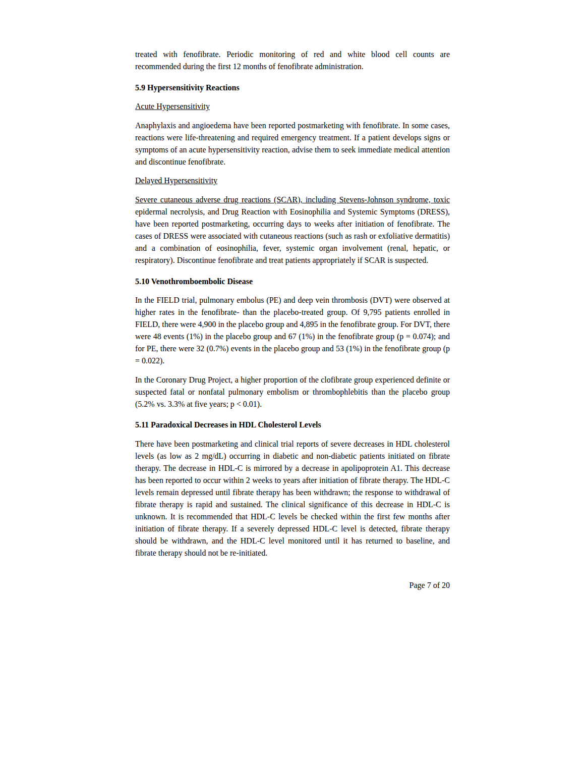treated with fenofibrate. Periodic monitoring of red and white blood cell counts are recommended during the first 12 months of fenofibrate administration.
5.9 Hypersensitivity Reactions
Acute Hypersensitivity
Anaphylaxis and angioedema have been reported postmarketing with fenofibrate. In some cases, reactions were life-threatening and required emergency treatment. If a patient develops signs or symptoms of an acute hypersensitivity reaction, advise them to seek immediate medical attention and discontinue fenofibrate.
Delayed Hypersensitivity
Severe cutaneous adverse drug reactions (SCAR), including Stevens-Johnson syndrome, toxic epidermal necrolysis, and Drug Reaction with Eosinophilia and Systemic Symptoms (DRESS), have been reported postmarketing, occurring days to weeks after initiation of fenofibrate. The cases of DRESS were associated with cutaneous reactions (such as rash or exfoliative dermatitis) and a combination of eosinophilia, fever, systemic organ involvement (renal, hepatic, or respiratory). Discontinue fenofibrate and treat patients appropriately if SCAR is suspected.
5.10 Venothromboembolic Disease
In the FIELD trial, pulmonary embolus (PE) and deep vein thrombosis (DVT) were observed at higher rates in the fenofibrate- than the placebo-treated group. Of 9,795 patients enrolled in FIELD, there were 4,900 in the placebo group and 4,895 in the fenofibrate group. For DVT, there were 48 events (1%) in the placebo group and 67 (1%) in the fenofibrate group (p = 0.074); and for PE, there were 32 (0.7%) events in the placebo group and 53 (1%) in the fenofibrate group (p = 0.022).
In the Coronary Drug Project, a higher proportion of the clofibrate group experienced definite or suspected fatal or nonfatal pulmonary embolism or thrombophlebitis than the placebo group (5.2% vs. 3.3% at five years; p < 0.01).
5.11 Paradoxical Decreases in HDL Cholesterol Levels
There have been postmarketing and clinical trial reports of severe decreases in HDL cholesterol levels (as low as 2 mg/dL) occurring in diabetic and non-diabetic patients initiated on fibrate therapy. The decrease in HDL-C is mirrored by a decrease in apolipoprotein A1. This decrease has been reported to occur within 2 weeks to years after initiation of fibrate therapy. The HDL-C levels remain depressed until fibrate therapy has been withdrawn; the response to withdrawal of fibrate therapy is rapid and sustained. The clinical significance of this decrease in HDL-C is unknown. It is recommended that HDL-C levels be checked within the first few months after initiation of fibrate therapy. If a severely depressed HDL-C level is detected, fibrate therapy should be withdrawn, and the HDL-C level monitored until it has returned to baseline, and fibrate therapy should not be re-initiated.
Page 7 of 20